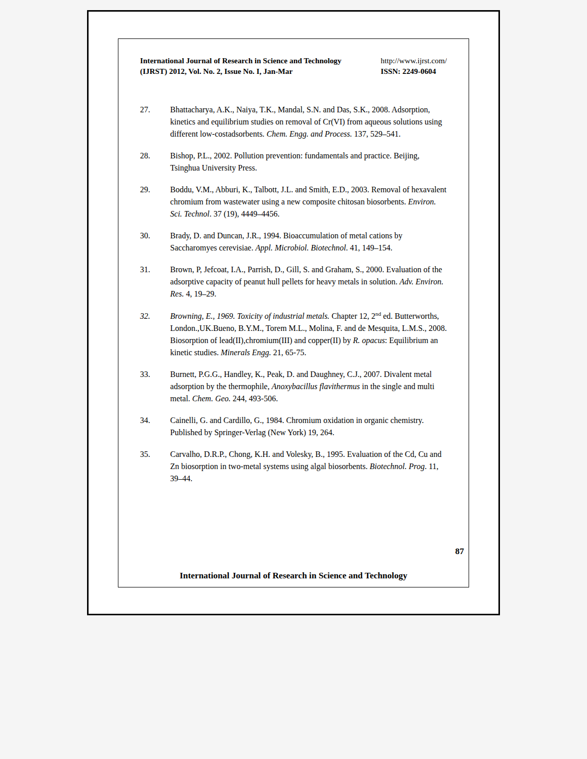International Journal of Research in Science and Technology
(IJRST) 2012, Vol. No. 2, Issue No. I, Jan-Mar
http://www.ijrst.com/
ISSN: 2249-0604
27. Bhattacharya, A.K., Naiya, T.K., Mandal, S.N. and Das, S.K., 2008. Adsorption, kinetics and equilibrium studies on removal of Cr(VI) from aqueous solutions using different low-costadsorbents. Chem. Engg. and Process. 137, 529–541.
28. Bishop, P.L., 2002. Pollution prevention: fundamentals and practice. Beijing, Tsinghua University Press.
29. Boddu, V.M., Abburi, K., Talbott, J.L. and Smith, E.D., 2003. Removal of hexavalent chromium from wastewater using a new composite chitosan biosorbents. Environ. Sci. Technol. 37 (19), 4449–4456.
30. Brady, D. and Duncan, J.R., 1994. Bioaccumulation of metal cations by Saccharomyes cerevisiae. Appl. Microbiol. Biotechnol. 41, 149–154.
31. Brown, P, Jefcoat, I.A., Parrish, D., Gill, S. and Graham, S., 2000. Evaluation of the adsorptive capacity of peanut hull pellets for heavy metals in solution. Adv. Environ. Res. 4, 19–29.
32. Browning, E., 1969. Toxicity of industrial metals. Chapter 12, 2nd ed. Butterworths, London.,UK.Bueno, B.Y.M., Torem M.L., Molina, F. and de Mesquita, L.M.S., 2008. Biosorption of lead(II),chromium(III) and copper(II) by R. opacus: Equilibrium an kinetic studies. Minerals Engg. 21, 65-75.
33. Burnett, P.G.G., Handley, K., Peak, D. and Daughney, C.J., 2007. Divalent metal adsorption by the thermophile, Anoxybacillus flavithermus in the single and multi metal. Chem. Geo. 244, 493-506.
34. Cainelli, G. and Cardillo, G., 1984. Chromium oxidation in organic chemistry. Published by Springer-Verlag (New York) 19, 264.
35. Carvalho, D.R.P., Chong, K.H. and Volesky, B., 1995. Evaluation of the Cd, Cu and Zn biosorption in two-metal systems using algal biosorbents. Biotechnol. Prog. 11, 39–44.
87
International Journal of Research in Science and Technology